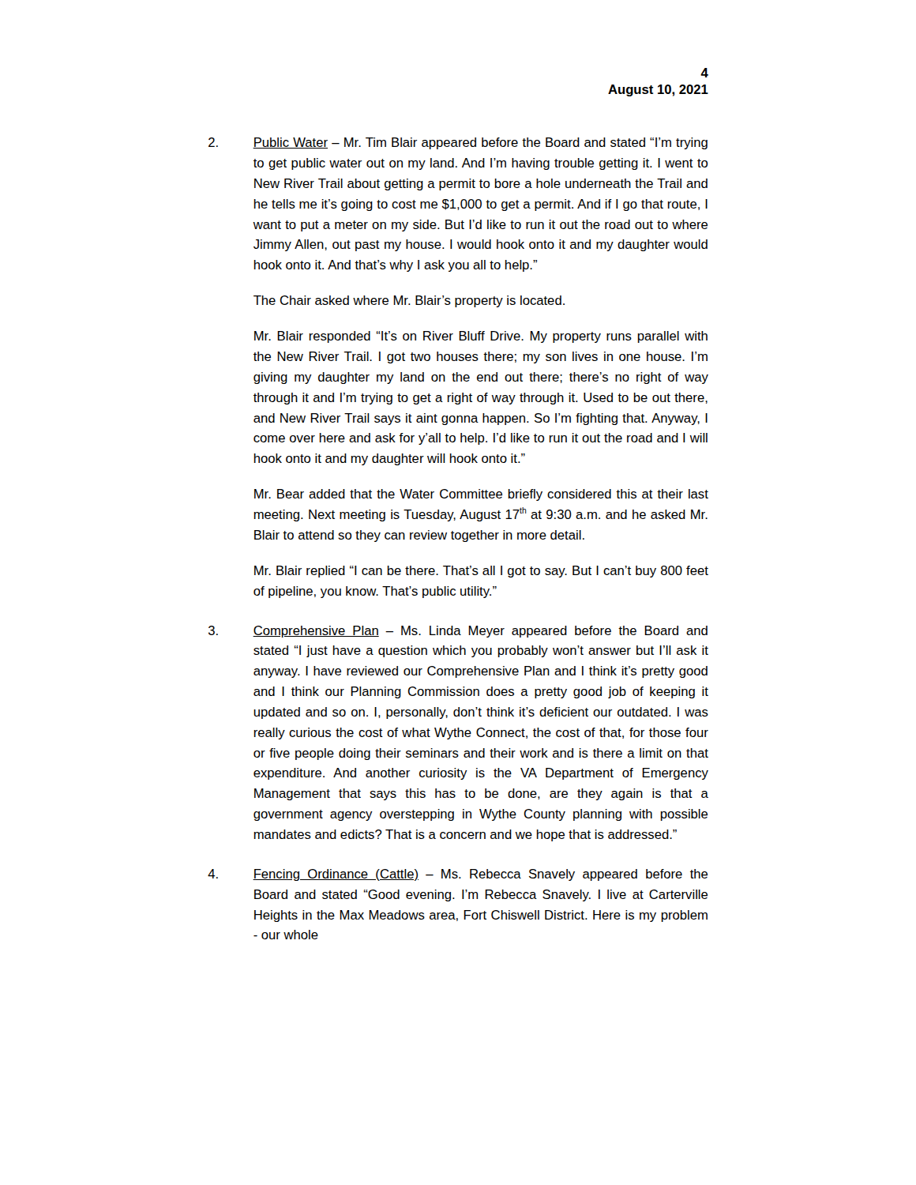4 August 10, 2021
2.
Public Water – Mr. Tim Blair appeared before the Board and stated “I’m trying to get public water out on my land. And I’m having trouble getting it. I went to New River Trail about getting a permit to bore a hole underneath the Trail and he tells me it’s going to cost me $1,000 to get a permit. And if I go that route, I want to put a meter on my side. But I’d like to run it out the road out to where Jimmy Allen, out past my house. I would hook onto it and my daughter would hook onto it. And that’s why I ask you all to help.”
The Chair asked where Mr. Blair’s property is located.
Mr. Blair responded “It’s on River Bluff Drive. My property runs parallel with the New River Trail. I got two houses there; my son lives in one house. I’m giving my daughter my land on the end out there; there’s no right of way through it and I’m trying to get a right of way through it. Used to be out there, and New River Trail says it aint gonna happen. So I’m fighting that. Anyway, I come over here and ask for y’all to help. I’d like to run it out the road and I will hook onto it and my daughter will hook onto it.”
Mr. Bear added that the Water Committee briefly considered this at their last meeting. Next meeting is Tuesday, August 17th at 9:30 a.m. and he asked Mr. Blair to attend so they can review together in more detail.
Mr. Blair replied “I can be there. That’s all I got to say. But I can’t buy 800 feet of pipeline, you know. That’s public utility.”
3.
Comprehensive Plan – Ms. Linda Meyer appeared before the Board and stated “I just have a question which you probably won’t answer but I’ll ask it anyway. I have reviewed our Comprehensive Plan and I think it’s pretty good and I think our Planning Commission does a pretty good job of keeping it updated and so on. I, personally, don’t think it’s deficient our outdated. I was really curious the cost of what Wythe Connect, the cost of that, for those four or five people doing their seminars and their work and is there a limit on that expenditure. And another curiosity is the VA Department of Emergency Management that says this has to be done, are they again is that a government agency overstepping in Wythe County planning with possible mandates and edicts? That is a concern and we hope that is addressed.”
4.
Fencing Ordinance (Cattle) – Ms. Rebecca Snavely appeared before the Board and stated “Good evening. I’m Rebecca Snavely. I live at Carterville Heights in the Max Meadows area, Fort Chiswell District. Here is my problem - our whole